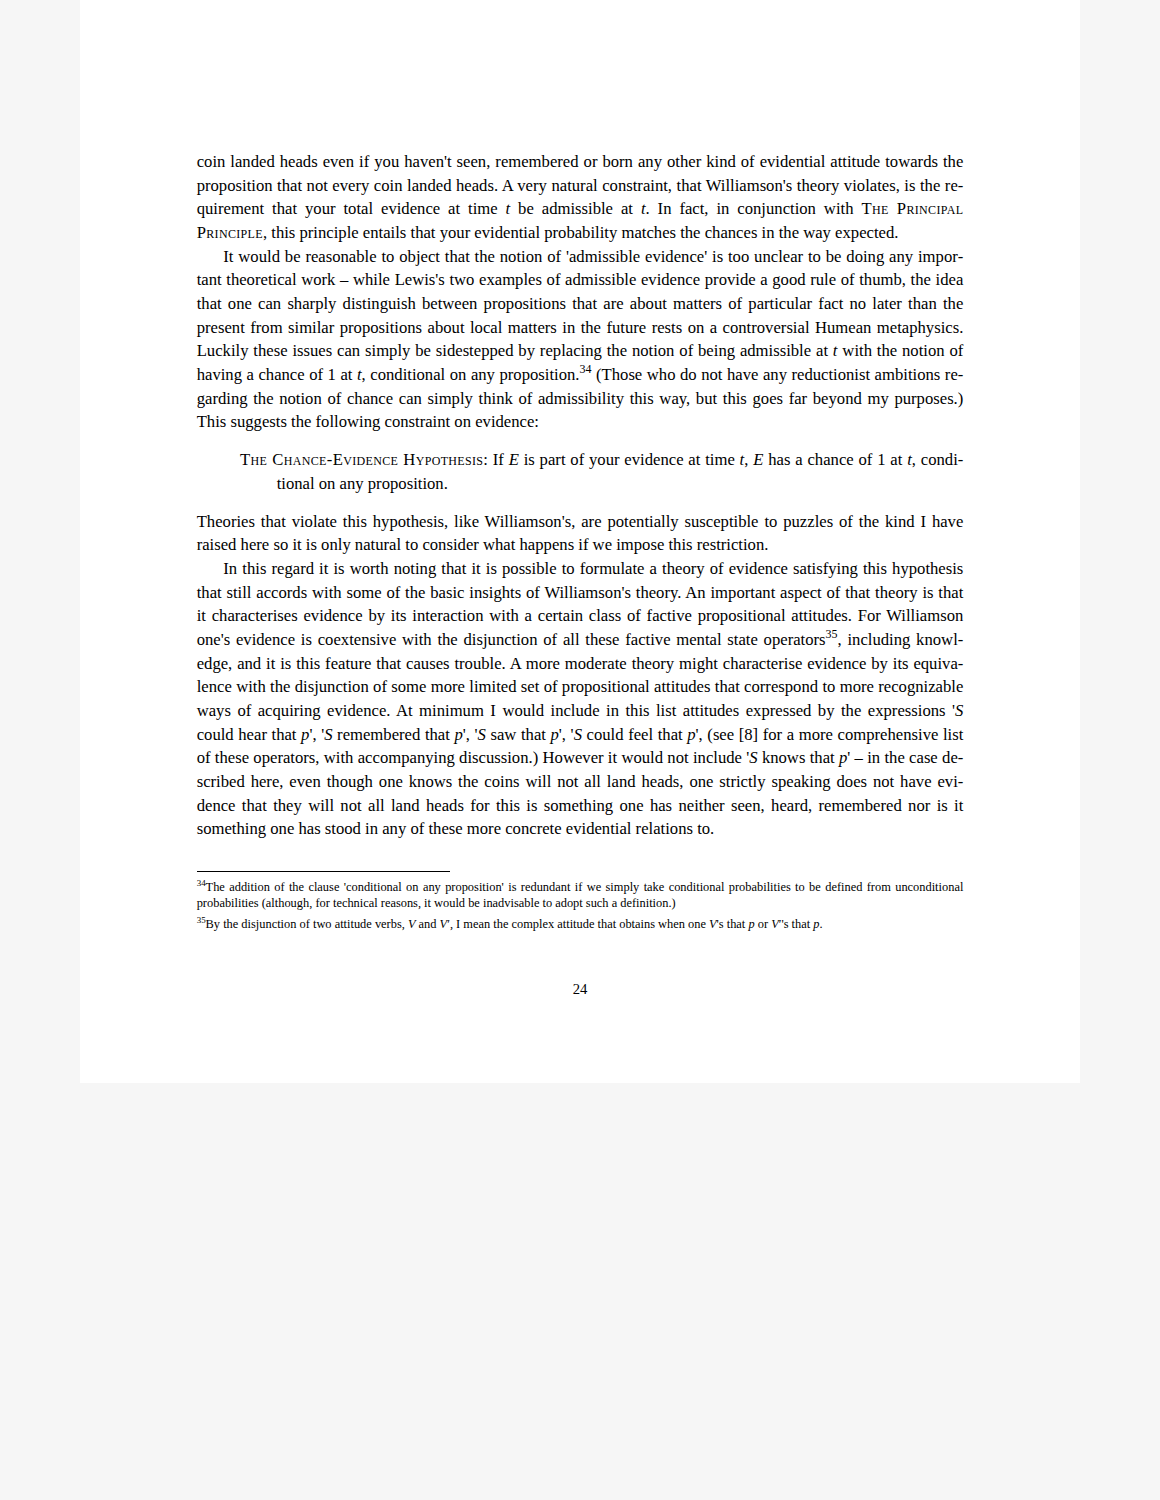coin landed heads even if you haven't seen, remembered or born any other kind of evidential attitude towards the proposition that not every coin landed heads. A very natural constraint, that Williamson's theory violates, is the requirement that your total evidence at time t be admissible at t. In fact, in conjunction with The Principal Principle, this principle entails that your evidential probability matches the chances in the way expected.
It would be reasonable to object that the notion of 'admissible evidence' is too unclear to be doing any important theoretical work – while Lewis's two examples of admissible evidence provide a good rule of thumb, the idea that one can sharply distinguish between propositions that are about matters of particular fact no later than the present from similar propositions about local matters in the future rests on a controversial Humean metaphysics. Luckily these issues can simply be sidestepped by replacing the notion of being admissible at t with the notion of having a chance of 1 at t, conditional on any proposition.34 (Those who do not have any reductionist ambitions regarding the notion of chance can simply think of admissibility this way, but this goes far beyond my purposes.) This suggests the following constraint on evidence:
The Chance-Evidence Hypothesis: If E is part of your evidence at time t, E has a chance of 1 at t, conditional on any proposition.
Theories that violate this hypothesis, like Williamson's, are potentially susceptible to puzzles of the kind I have raised here so it is only natural to consider what happens if we impose this restriction.
In this regard it is worth noting that it is possible to formulate a theory of evidence satisfying this hypothesis that still accords with some of the basic insights of Williamson's theory. An important aspect of that theory is that it characterises evidence by its interaction with a certain class of factive propositional attitudes. For Williamson one's evidence is coextensive with the disjunction of all these factive mental state operators35, including knowledge, and it is this feature that causes trouble. A more moderate theory might characterise evidence by its equivalence with the disjunction of some more limited set of propositional attitudes that correspond to more recognizable ways of acquiring evidence. At minimum I would include in this list attitudes expressed by the expressions 'S could hear that p', 'S remembered that p', 'S saw that p', 'S could feel that p', (see [8] for a more comprehensive list of these operators, with accompanying discussion.) However it would not include 'S knows that p' – in the case described here, even though one knows the coins will not all land heads, one strictly speaking does not have evidence that they will not all land heads for this is something one has neither seen, heard, remembered nor is it something one has stood in any of these more concrete evidential relations to.
34The addition of the clause 'conditional on any proposition' is redundant if we simply take conditional probabilities to be defined from unconditional probabilities (although, for technical reasons, it would be inadvisable to adopt such a definition.)
35By the disjunction of two attitude verbs, V and V′, I mean the complex attitude that obtains when one V's that p or V′'s that p.
24